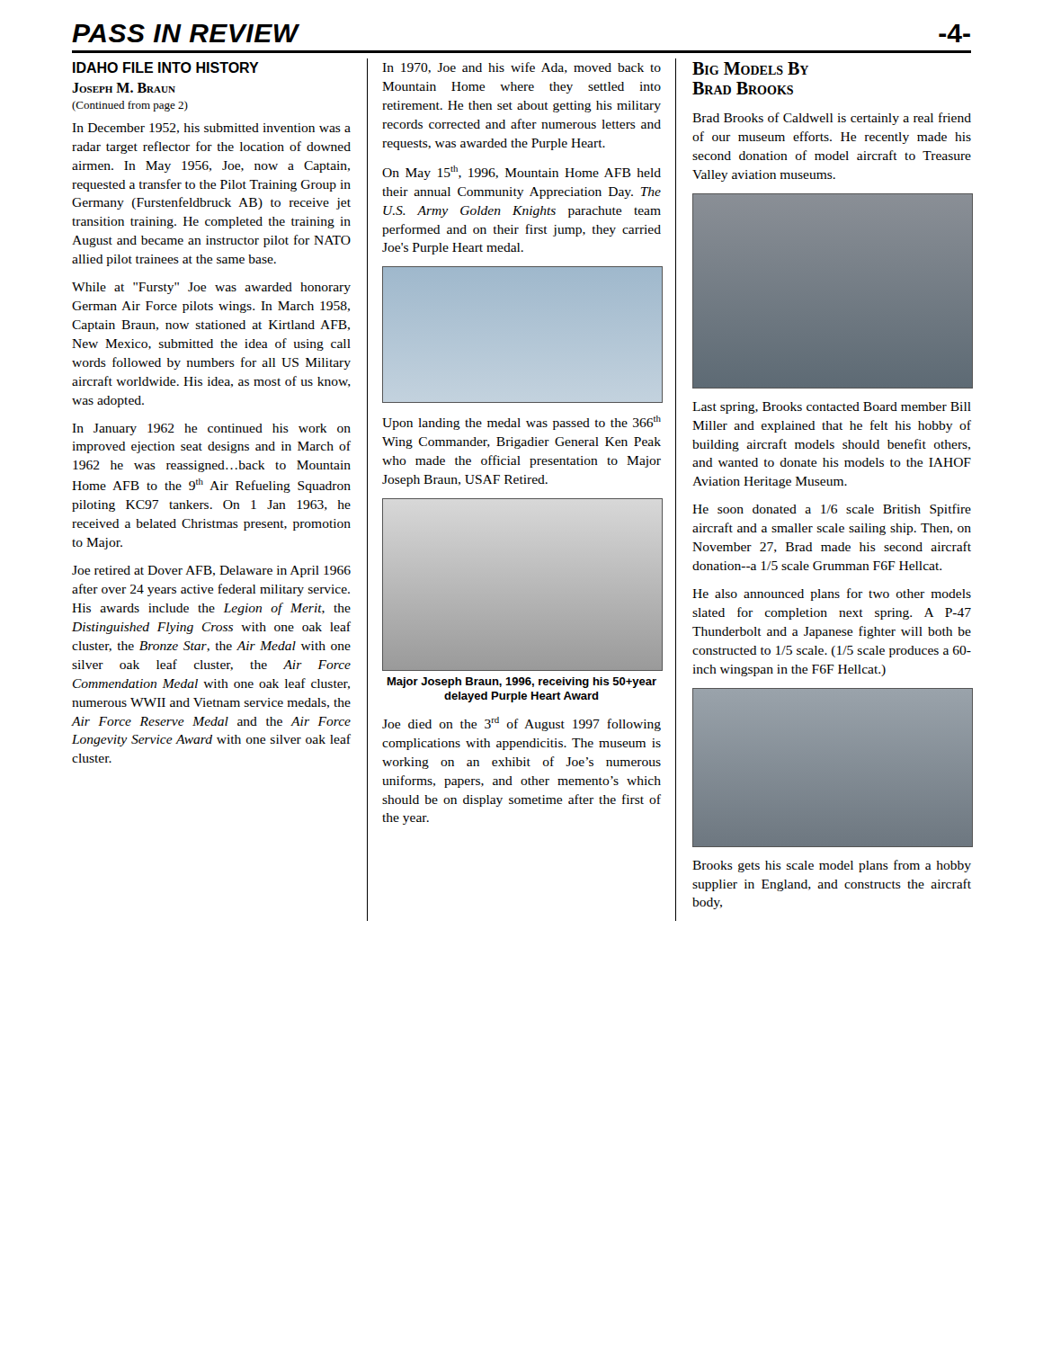PASS IN REVIEW
-4-
IDAHO FILE INTO HISTORY
Joseph M. Braun
(Continued from page 2)
In December 1952, his submitted invention was a radar target reflector for the location of downed airmen. In May 1956, Joe, now a Captain, requested a transfer to the Pilot Training Group in Germany (Furstenfeldbruck AB) to receive jet transition training. He completed the training in August and became an instructor pilot for NATO allied pilot trainees at the same base.
While at "Fursty" Joe was awarded honorary German Air Force pilots wings. In March 1958, Captain Braun, now stationed at Kirtland AFB, New Mexico, submitted the idea of using call words followed by numbers for all US Military aircraft worldwide. His idea, as most of us know, was adopted.
In January 1962 he continued his work on improved ejection seat designs and in March of 1962 he was reassigned…back to Mountain Home AFB to the 9th Air Refueling Squadron piloting KC97 tankers. On 1 Jan 1963, he received a belated Christmas present, promotion to Major.
Joe retired at Dover AFB, Delaware in April 1966 after over 24 years active federal military service. His awards include the Legion of Merit, the Distinguished Flying Cross with one oak leaf cluster, the Bronze Star, the Air Medal with one silver oak leaf cluster, the Air Force Commendation Medal with one oak leaf cluster, numerous WWII and Vietnam service medals, the Air Force Reserve Medal and the Air Force Longevity Service Award with one silver oak leaf cluster.
In 1970, Joe and his wife Ada, moved back to Mountain Home where they settled into retirement. He then set about getting his military records corrected and after numerous letters and requests, was awarded the Purple Heart.
On May 15th, 1996, Mountain Home AFB held their annual Community Appreciation Day. The U.S. Army Golden Knights parachute team performed and on their first jump, they carried Joe's Purple Heart medal.
Upon landing the medal was passed to the 366th Wing Commander, Brigadier General Ken Peak who made the official presentation to Major Joseph Braun, USAF Retired.
Major Joseph Braun, 1996, receiving his 50+year delayed Purple Heart Award
Joe died on the 3rd of August 1997 following complications with appendicitis. The museum is working on an exhibit of Joe’s numerous uniforms, papers, and other memento’s which should be on display sometime after the first of the year.
Big Models By
Brad Brooks
Brad Brooks of Caldwell is certainly a real friend of our museum efforts. He recently made his second donation of model aircraft to Treasure Valley aviation museums.
Last spring, Brooks contacted Board member Bill Miller and explained that he felt his hobby of building aircraft models should benefit others, and wanted to donate his models to the IAHOF Aviation Heritage Museum.
He soon donated a 1/6 scale British Spitfire aircraft and a smaller scale sailing ship. Then, on November 27, Brad made his second aircraft donation--a 1/5 scale Grumman F6F Hellcat.
He also announced plans for two other models slated for completion next spring. A P-47 Thunderbolt and a Japanese fighter will both be constructed to 1/5 scale. (1/5 scale produces a 60-inch wingspan in the F6F Hellcat.)
Brooks gets his scale model plans from a hobby supplier in England, and constructs the aircraft body,